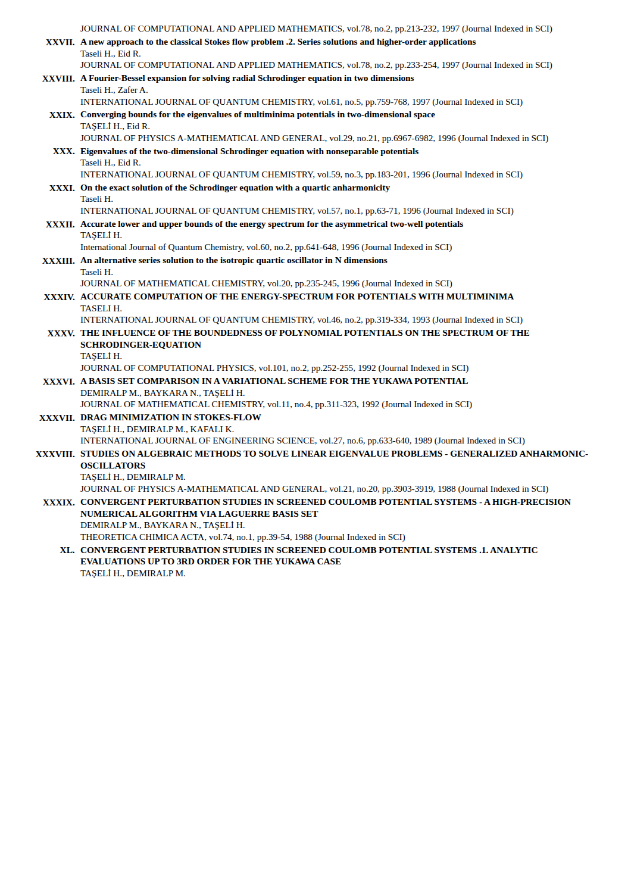JOURNAL OF COMPUTATIONAL AND APPLIED MATHEMATICS, vol.78, no.2, pp.213-232, 1997 (Journal Indexed in SCI)
XXVII.
A new approach to the classical Stokes flow problem .2. Series solutions and higher-order applications
Taseli H., Eid R.
JOURNAL OF COMPUTATIONAL AND APPLIED MATHEMATICS, vol.78, no.2, pp.233-254, 1997 (Journal Indexed in SCI)
XXVIII.
A Fourier-Bessel expansion for solving radial Schrodinger equation in two dimensions
Taseli H., Zafer A.
INTERNATIONAL JOURNAL OF QUANTUM CHEMISTRY, vol.61, no.5, pp.759-768, 1997 (Journal Indexed in SCI)
XXIX.
Converging bounds for the eigenvalues of multiminima potentials in two-dimensional space
TAŞELİ H., Eid R.
JOURNAL OF PHYSICS A-MATHEMATICAL AND GENERAL, vol.29, no.21, pp.6967-6982, 1996 (Journal Indexed in SCI)
XXX.
Eigenvalues of the two-dimensional Schrodinger equation with nonseparable potentials
Taseli H., Eid R.
INTERNATIONAL JOURNAL OF QUANTUM CHEMISTRY, vol.59, no.3, pp.183-201, 1996 (Journal Indexed in SCI)
XXXI.
On the exact solution of the Schrodinger equation with a quartic anharmonicity
Taseli H.
INTERNATIONAL JOURNAL OF QUANTUM CHEMISTRY, vol.57, no.1, pp.63-71, 1996 (Journal Indexed in SCI)
XXXII.
Accurate lower and upper bounds of the energy spectrum for the asymmetrical two-well potentials
TAŞELİ H.
International Journal of Quantum Chemistry, vol.60, no.2, pp.641-648, 1996 (Journal Indexed in SCI)
XXXIII.
An alternative series solution to the isotropic quartic oscillator in N dimensions
Taseli H.
JOURNAL OF MATHEMATICAL CHEMISTRY, vol.20, pp.235-245, 1996 (Journal Indexed in SCI)
XXXIV.
ACCURATE COMPUTATION OF THE ENERGY-SPECTRUM FOR POTENTIALS WITH MULTIMINIMA
TASELI H.
INTERNATIONAL JOURNAL OF QUANTUM CHEMISTRY, vol.46, no.2, pp.319-334, 1993 (Journal Indexed in SCI)
XXXV.
THE INFLUENCE OF THE BOUNDEDNESS OF POLYNOMIAL POTENTIALS ON THE SPECTRUM OF THE SCHRODINGER-EQUATION
TAŞELİ H.
JOURNAL OF COMPUTATIONAL PHYSICS, vol.101, no.2, pp.252-255, 1992 (Journal Indexed in SCI)
XXXVI.
A BASIS SET COMPARISON IN A VARIATIONAL SCHEME FOR THE YUKAWA POTENTIAL
DEMIRALP M., BAYKARA N., TAŞELİ H.
JOURNAL OF MATHEMATICAL CHEMISTRY, vol.11, no.4, pp.311-323, 1992 (Journal Indexed in SCI)
XXXVII.
DRAG MINIMIZATION IN STOKES-FLOW
TAŞELİ H., DEMIRALP M., KAFALI K.
INTERNATIONAL JOURNAL OF ENGINEERING SCIENCE, vol.27, no.6, pp.633-640, 1989 (Journal Indexed in SCI)
XXXVIII.
STUDIES ON ALGEBRAIC METHODS TO SOLVE LINEAR EIGENVALUE PROBLEMS - GENERALIZED ANHARMONIC-OSCILLATORS
TAŞELİ H., DEMIRALP M.
JOURNAL OF PHYSICS A-MATHEMATICAL AND GENERAL, vol.21, no.20, pp.3903-3919, 1988 (Journal Indexed in SCI)
XXXIX.
CONVERGENT PERTURBATION STUDIES IN SCREENED COULOMB POTENTIAL SYSTEMS - A HIGH-PRECISION NUMERICAL ALGORITHM VIA LAGUERRE BASIS SET
DEMIRALP M., BAYKARA N., TAŞELİ H.
THEORETICA CHIMICA ACTA, vol.74, no.1, pp.39-54, 1988 (Journal Indexed in SCI)
XL.
CONVERGENT PERTURBATION STUDIES IN SCREENED COULOMB POTENTIAL SYSTEMS .1. ANALYTIC EVALUATIONS UP TO 3RD ORDER FOR THE YUKAWA CASE
TAŞELİ H., DEMIRALP M.